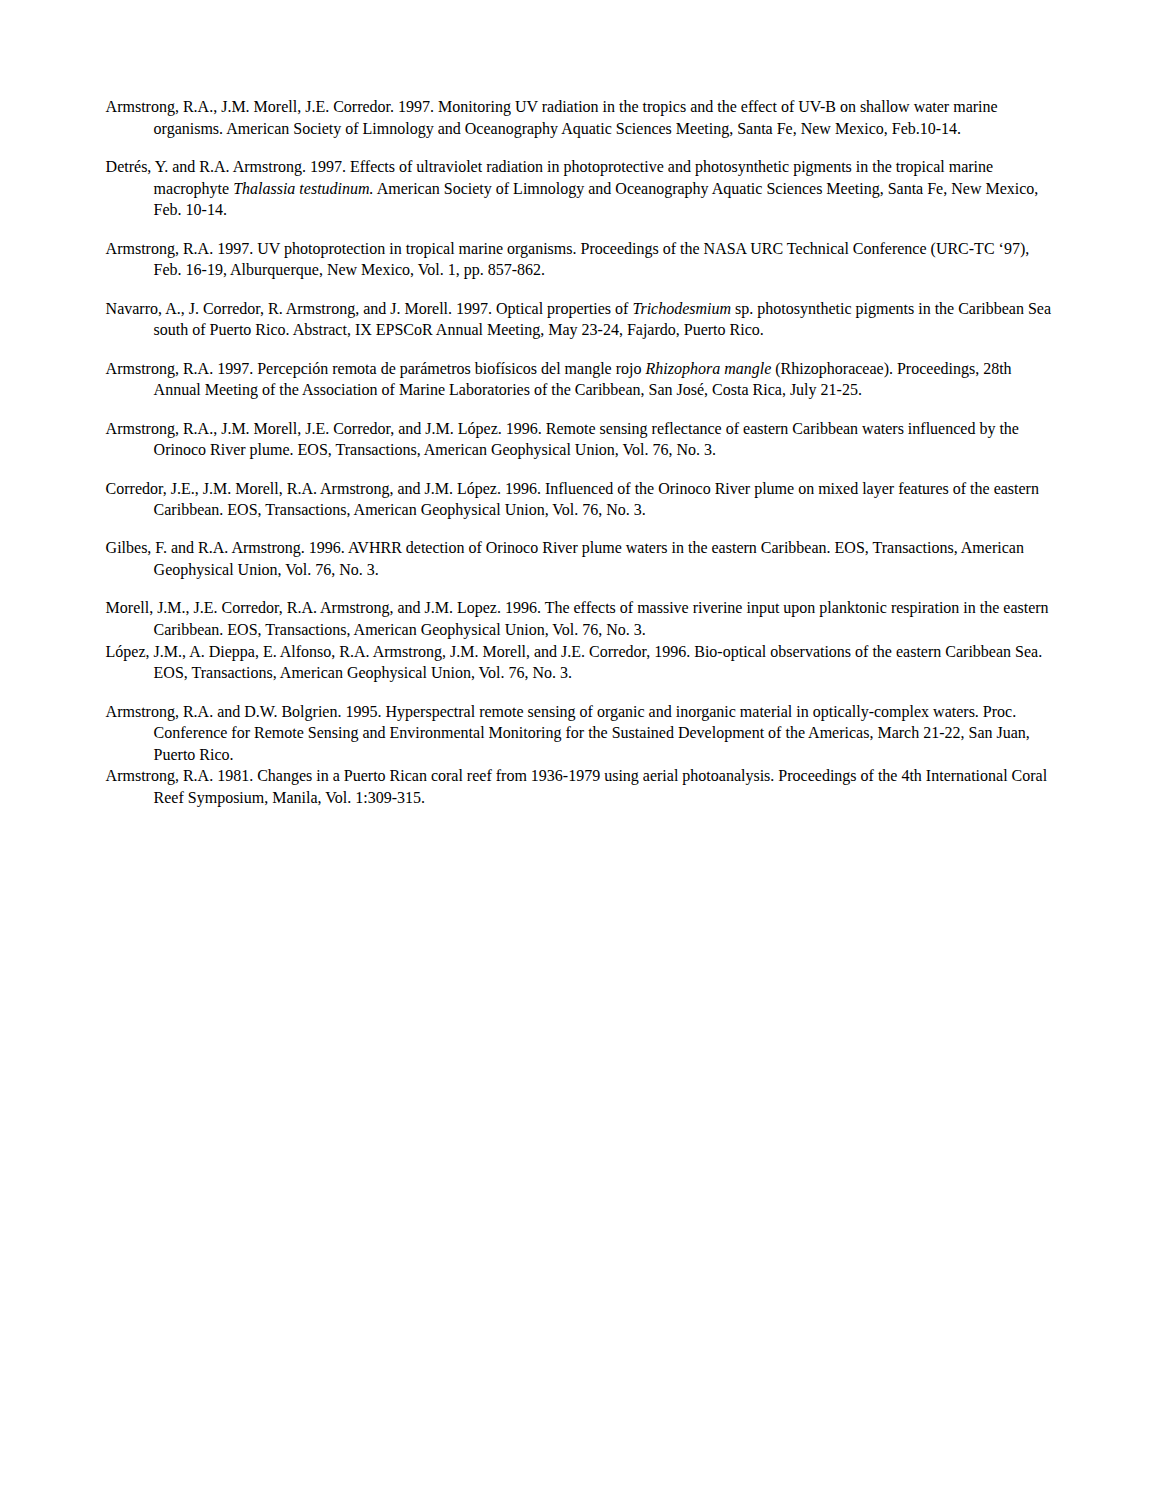Armstrong, R.A., J.M. Morell, J.E. Corredor. 1997. Monitoring UV radiation in the tropics and the effect of UV-B on shallow water marine organisms. American Society of Limnology and Oceanography Aquatic Sciences Meeting, Santa Fe, New Mexico, Feb.10-14.
Detrés, Y. and R.A. Armstrong. 1997. Effects of ultraviolet radiation in photoprotective and photosynthetic pigments in the tropical marine macrophyte Thalassia testudinum. American Society of Limnology and Oceanography Aquatic Sciences Meeting, Santa Fe, New Mexico, Feb. 10-14.
Armstrong, R.A. 1997. UV photoprotection in tropical marine organisms. Proceedings of the NASA URC Technical Conference (URC-TC ‘97), Feb. 16-19, Alburquerque, New Mexico, Vol. 1, pp. 857-862.
Navarro, A., J. Corredor, R. Armstrong, and J. Morell. 1997. Optical properties of Trichodesmium sp. photosynthetic pigments in the Caribbean Sea south of Puerto Rico. Abstract, IX EPSCoR Annual Meeting, May 23-24, Fajardo, Puerto Rico.
Armstrong, R.A. 1997. Percepción remota de parámetros biofísicos del mangle rojo Rhizophora mangle (Rhizophoraceae). Proceedings, 28th Annual Meeting of the Association of Marine Laboratories of the Caribbean, San José, Costa Rica, July 21-25.
Armstrong, R.A., J.M. Morell, J.E. Corredor, and J.M. López. 1996. Remote sensing reflectance of eastern Caribbean waters influenced by the Orinoco River plume. EOS, Transactions, American Geophysical Union, Vol. 76, No. 3.
Corredor, J.E., J.M. Morell, R.A. Armstrong, and J.M. López. 1996. Influenced of the Orinoco River plume on mixed layer features of the eastern Caribbean. EOS, Transactions, American Geophysical Union, Vol. 76, No. 3.
Gilbes, F. and R.A. Armstrong. 1996. AVHRR detection of Orinoco River plume waters in the eastern Caribbean. EOS, Transactions, American Geophysical Union, Vol. 76, No. 3.
Morell, J.M., J.E. Corredor, R.A. Armstrong, and J.M. Lopez. 1996. The effects of massive riverine input upon planktonic respiration in the eastern Caribbean. EOS, Transactions, American Geophysical Union, Vol. 76, No. 3.
López, J.M., A. Dieppa, E. Alfonso, R.A. Armstrong, J.M. Morell, and J.E. Corredor, 1996. Bio-optical observations of the eastern Caribbean Sea. EOS, Transactions, American Geophysical Union, Vol. 76, No. 3.
Armstrong, R.A. and D.W. Bolgrien. 1995. Hyperspectral remote sensing of organic and inorganic material in optically-complex waters. Proc. Conference for Remote Sensing and Environmental Monitoring for the Sustained Development of the Americas, March 21-22, San Juan, Puerto Rico.
Armstrong, R.A. 1981. Changes in a Puerto Rican coral reef from 1936-1979 using aerial photoanalysis. Proceedings of the 4th International Coral Reef Symposium, Manila, Vol. 1:309-315.